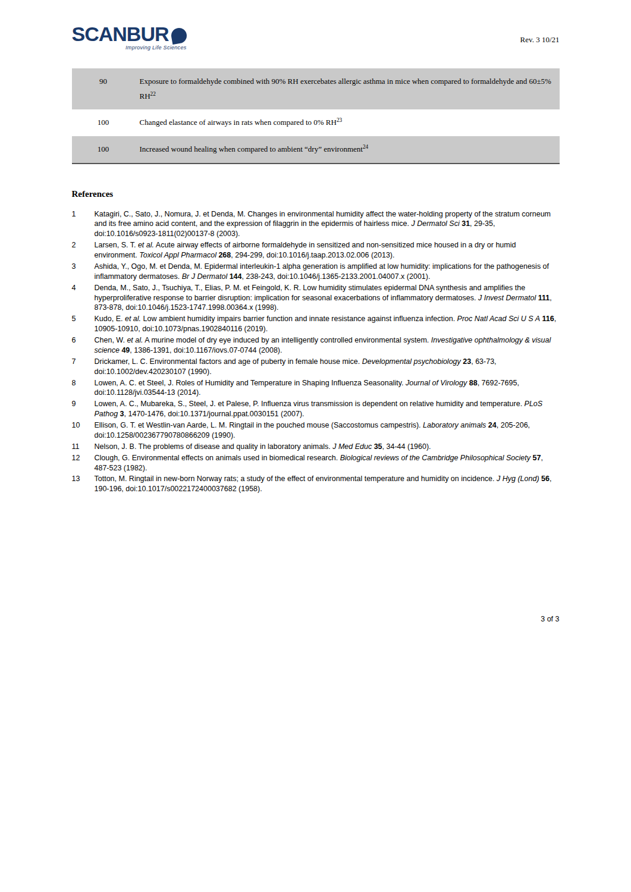SCANBUR
Improving Life Sciences
Rev. 3 10/21
| 90 | Exposure to formaldehyde combined with 90% RH exercebates allergic asthma in mice when compared to formaldehyde and 60±5% RH 22 |
| 100 | Changed elastance of airways in rats when compared to 0% RH 23 |
| 100 | Increased wound healing when compared to ambient “dry” environment 24 |
References
1 Katagiri, C., Sato, J., Nomura, J. et Denda, M. Changes in environmental humidity affect the water-holding property of the stratum corneum and its free amino acid content, and the expression of filaggrin in the epidermis of hairless mice. J Dermatol Sci 31, 29-35, doi:10.1016/s0923-1811(02)00137-8 (2003).
2 Larsen, S. T. et al. Acute airway effects of airborne formaldehyde in sensitized and non-sensitized mice housed in a dry or humid environment. Toxicol Appl Pharmacol 268, 294-299, doi:10.1016/j.taap.2013.02.006 (2013).
3 Ashida, Y., Ogo, M. et Denda, M. Epidermal interleukin-1 alpha generation is amplified at low humidity: implications for the pathogenesis of inflammatory dermatoses. Br J Dermatol 144, 238-243, doi:10.1046/j.1365-2133.2001.04007.x (2001).
4 Denda, M., Sato, J., Tsuchiya, T., Elias, P. M. et Feingold, K. R. Low humidity stimulates epidermal DNA synthesis and amplifies the hyperproliferative response to barrier disruption: implication for seasonal exacerbations of inflammatory dermatoses. J Invest Dermatol 111, 873-878, doi:10.1046/j.1523-1747.1998.00364.x (1998).
5 Kudo, E. et al. Low ambient humidity impairs barrier function and innate resistance against influenza infection. Proc Natl Acad Sci U S A 116, 10905-10910, doi:10.1073/pnas.1902840116 (2019).
6 Chen, W. et al. A murine model of dry eye induced by an intelligently controlled environmental system. Investigative ophthalmology & visual science 49, 1386-1391, doi:10.1167/iovs.07-0744 (2008).
7 Drickamer, L. C. Environmental factors and age of puberty in female house mice. Developmental psychobiology 23, 63-73, doi:10.1002/dev.420230107 (1990).
8 Lowen, A. C. et Steel, J. Roles of Humidity and Temperature in Shaping Influenza Seasonality. Journal of Virology 88, 7692-7695, doi:10.1128/jvi.03544-13 (2014).
9 Lowen, A. C., Mubareka, S., Steel, J. et Palese, P. Influenza virus transmission is dependent on relative humidity and temperature. PLoS Pathog 3, 1470-1476, doi:10.1371/journal.ppat.0030151 (2007).
10 Ellison, G. T. et Westlin-van Aarde, L. M. Ringtail in the pouched mouse (Saccostomus campestris). Laboratory animals 24, 205-206, doi:10.1258/002367790780866209 (1990).
11 Nelson, J. B. The problems of disease and quality in laboratory animals. J Med Educ 35, 34-44 (1960).
12 Clough, G. Environmental effects on animals used in biomedical research. Biological reviews of the Cambridge Philosophical Society 57, 487-523 (1982).
13 Totton, M. Ringtail in new-born Norway rats; a study of the effect of environmental temperature and humidity on incidence. J Hyg (Lond) 56, 190-196, doi:10.1017/s0022172400037682 (1958).
3 of 3